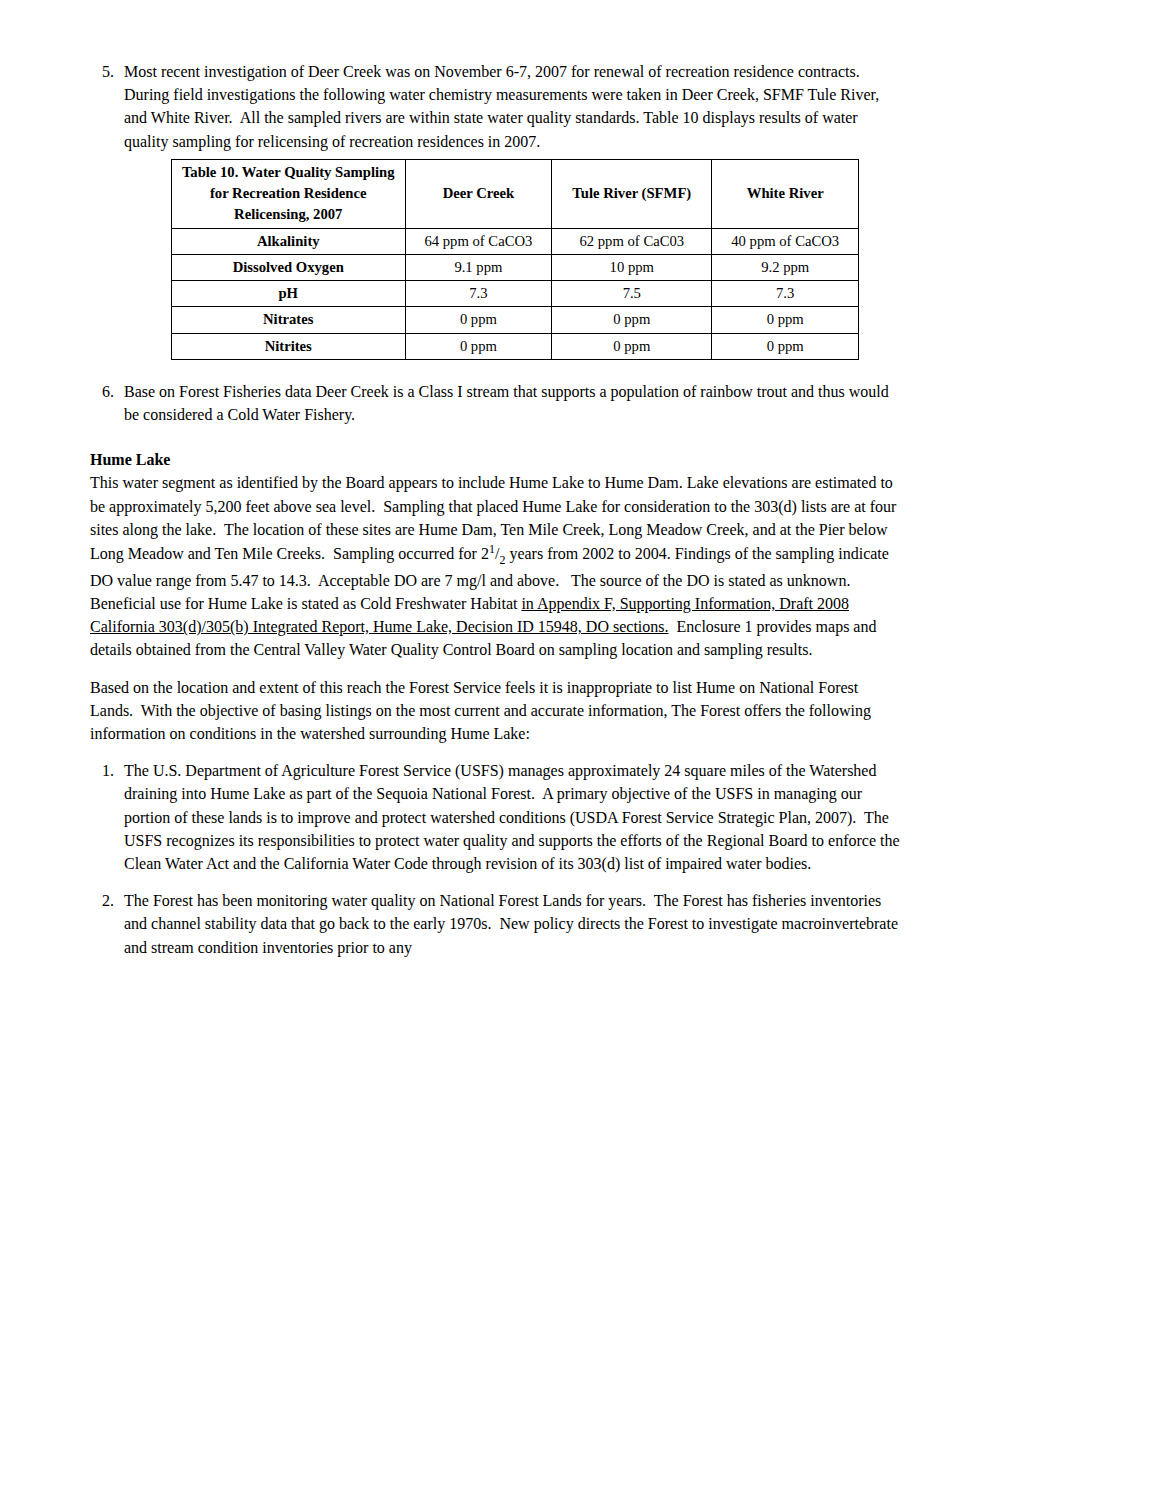Most recent investigation of Deer Creek was on November 6-7, 2007 for renewal of recreation residence contracts. During field investigations the following water chemistry measurements were taken in Deer Creek, SFMF Tule River, and White River. All the sampled rivers are within state water quality standards. Table 10 displays results of water quality sampling for relicensing of recreation residences in 2007.
| Table 10. Water Quality Sampling for Recreation Residence Relicensing, 2007 | Deer Creek | Tule River (SFMF) | White River |
| --- | --- | --- | --- |
| Alkalinity | 64 ppm of CaCO3 | 62 ppm of CaC03 | 40 ppm of CaCO3 |
| Dissolved Oxygen | 9.1 ppm | 10 ppm | 9.2 ppm |
| pH | 7.3 | 7.5 | 7.3 |
| Nitrates | 0 ppm | 0 ppm | 0 ppm |
| Nitrites | 0 ppm | 0 ppm | 0 ppm |
Base on Forest Fisheries data Deer Creek is a Class I stream that supports a population of rainbow trout and thus would be considered a Cold Water Fishery.
Hume Lake
This water segment as identified by the Board appears to include Hume Lake to Hume Dam. Lake elevations are estimated to be approximately 5,200 feet above sea level. Sampling that placed Hume Lake for consideration to the 303(d) lists are at four sites along the lake. The location of these sites are Hume Dam, Ten Mile Creek, Long Meadow Creek, and at the Pier below Long Meadow and Ten Mile Creeks. Sampling occurred for 21/2 years from 2002 to 2004. Findings of the sampling indicate DO value range from 5.47 to 14.3. Acceptable DO are 7 mg/l and above. The source of the DO is stated as unknown. Beneficial use for Hume Lake is stated as Cold Freshwater Habitat in Appendix F, Supporting Information, Draft 2008 California 303(d)/305(b) Integrated Report, Hume Lake, Decision ID 15948, DO sections. Enclosure 1 provides maps and details obtained from the Central Valley Water Quality Control Board on sampling location and sampling results.
Based on the location and extent of this reach the Forest Service feels it is inappropriate to list Hume on National Forest Lands. With the objective of basing listings on the most current and accurate information, The Forest offers the following information on conditions in the watershed surrounding Hume Lake:
The U.S. Department of Agriculture Forest Service (USFS) manages approximately 24 square miles of the Watershed draining into Hume Lake as part of the Sequoia National Forest. A primary objective of the USFS in managing our portion of these lands is to improve and protect watershed conditions (USDA Forest Service Strategic Plan, 2007). The USFS recognizes its responsibilities to protect water quality and supports the efforts of the Regional Board to enforce the Clean Water Act and the California Water Code through revision of its 303(d) list of impaired water bodies.
The Forest has been monitoring water quality on National Forest Lands for years. The Forest has fisheries inventories and channel stability data that go back to the early 1970s. New policy directs the Forest to investigate macroinvertebrate and stream condition inventories prior to any